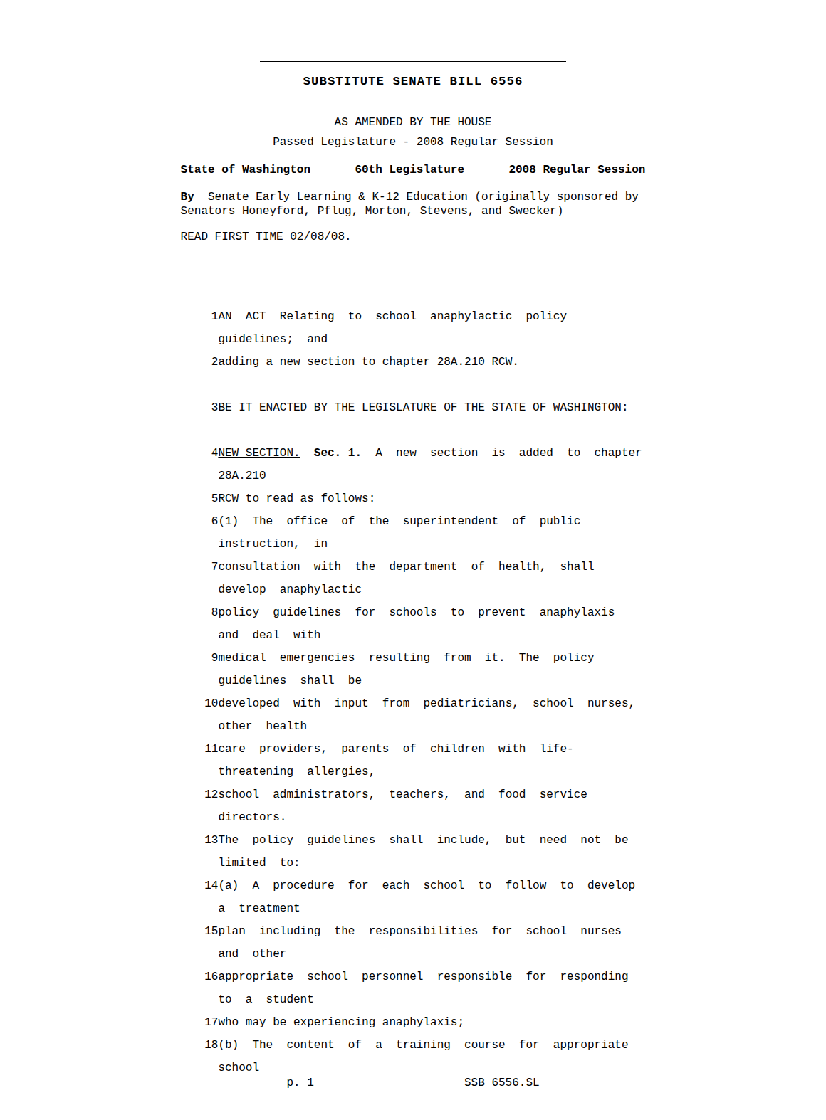SUBSTITUTE SENATE BILL 6556
AS AMENDED BY THE HOUSE
Passed Legislature - 2008 Regular Session
State of Washington 60th Legislature 2008 Regular Session
By Senate Early Learning & K-12 Education (originally sponsored by Senators Honeyford, Pflug, Morton, Stevens, and Swecker)
READ FIRST TIME 02/08/08.
| 1 | AN ACT Relating to school anaphylactic policy guidelines; and |
| 2 | adding a new section to chapter 28A.210 RCW. |
| 3 | BE IT ENACTED BY THE LEGISLATURE OF THE STATE OF WASHINGTON: |
| 4 | NEW SECTION. Sec. 1. A new section is added to chapter 28A.210 |
| 5 | RCW to read as follows: |
| 6 | (1) The office of the superintendent of public instruction, in |
| 7 | consultation with the department of health, shall develop anaphylactic |
| 8 | policy guidelines for schools to prevent anaphylaxis and deal with |
| 9 | medical emergencies resulting from it. The policy guidelines shall be |
| 10 | developed with input from pediatricians, school nurses, other health |
| 11 | care providers, parents of children with life-threatening allergies, |
| 12 | school administrators, teachers, and food service directors. |
| 13 | The policy guidelines shall include, but need not be limited to: |
| 14 | (a) A procedure for each school to follow to develop a treatment |
| 15 | plan including the responsibilities for school nurses and other |
| 16 | appropriate school personnel responsible for responding to a student |
| 17 | who may be experiencing anaphylaxis; |
| 18 | (b) The content of a training course for appropriate school |
p. 1 SSB 6556.SL